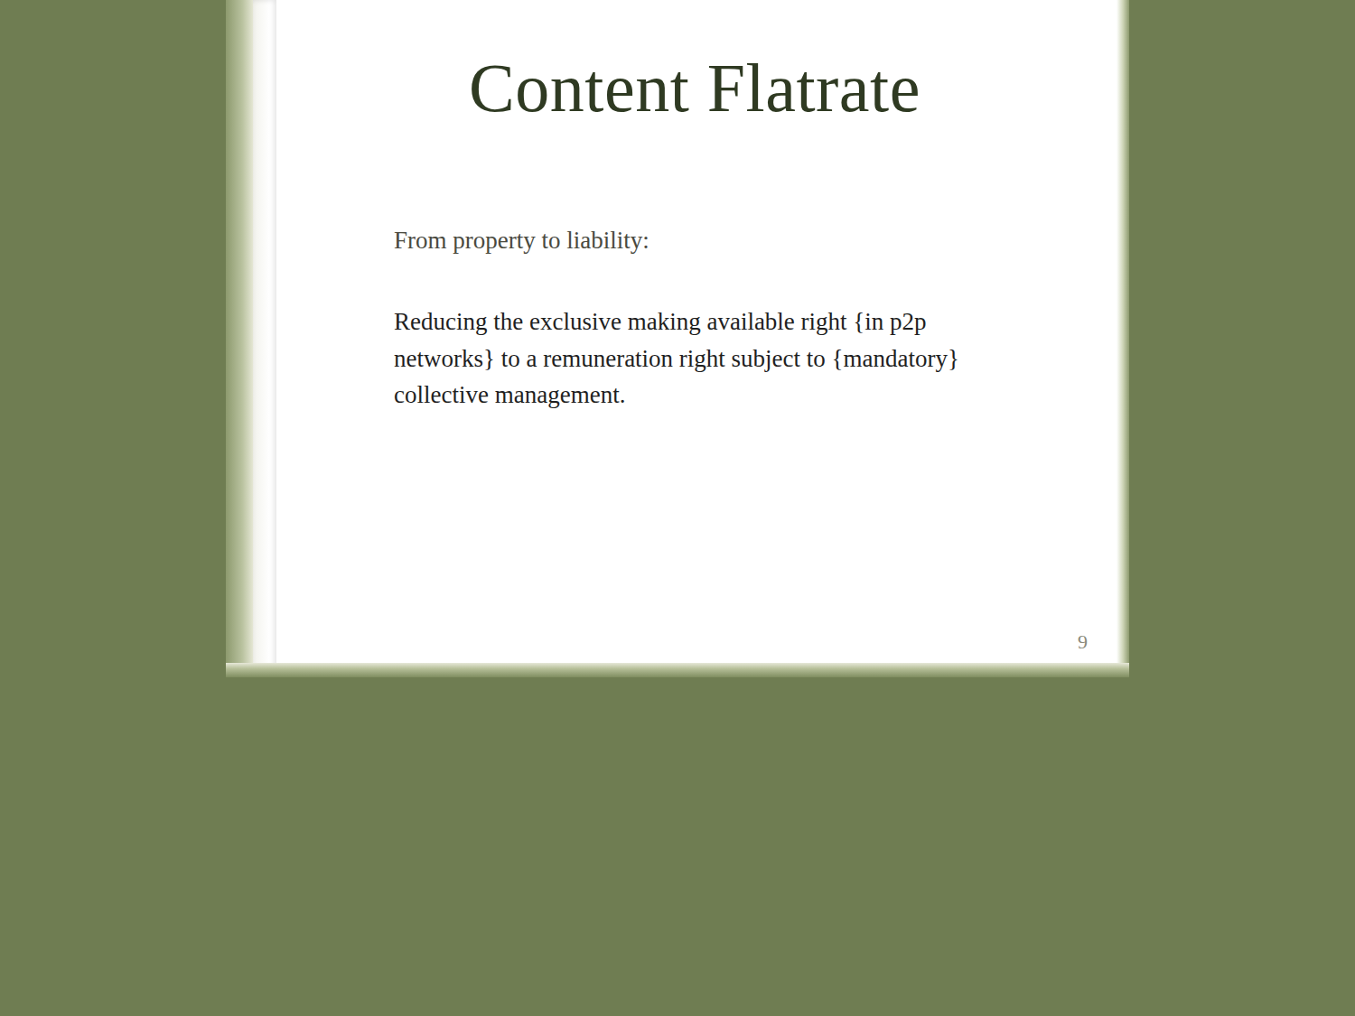Content Flatrate
From property to liability:
Reducing the exclusive making available right {in p2p networks} to a remuneration right subject to {mandatory} collective management.
9